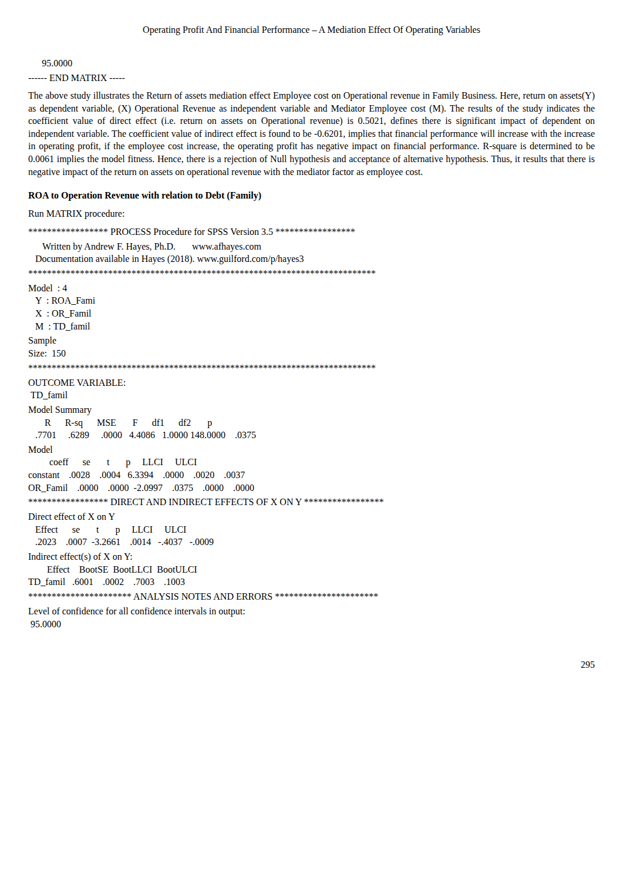Operating Profit And Financial Performance – A Mediation Effect Of Operating Variables
 95.0000
------ END MATRIX -----
The above study illustrates the Return of assets mediation effect Employee cost on Operational revenue in Family Business. Here, return on assets(Y) as dependent variable, (X) Operational Revenue as independent variable and Mediator Employee cost (M). The results of the study indicates the coefficient value of direct effect (i.e. return on assets on Operational revenue) is 0.5021, defines there is significant impact of dependent on independent variable. The coefficient value of indirect effect is found to be -0.6201, implies that financial performance will increase with the increase in operating profit, if the employee cost increase, the operating profit has negative impact on financial performance. R-square is determined to be 0.0061 implies the model fitness. Hence, there is a rejection of Null hypothesis and acceptance of alternative hypothesis. Thus, it results that there is negative impact of the return on assets on operational revenue with the mediator factor as employee cost.
ROA to Operation Revenue with relation to Debt (Family)
Run MATRIX procedure:
***************** PROCESS Procedure for SPSS Version 3.5 *****************
      Written by Andrew F. Hayes, Ph.D.       www.afhayes.com
   Documentation available in Hayes (2018). www.guilford.com/p/hayes3
**************************************************************************
Model  : 4
   Y  : ROA_Fami
   X  : OR_Famil
   M  : TD_famil
Sample
Size:  150
**************************************************************************
OUTCOME VARIABLE:
 TD_famil
Model Summary
       R      R-sq      MSE       F      df1      df2       p
   .7701     .6289     .0000   4.4086   1.0000 148.0000    .0375
Model
         coeff      se       t       p     LLCI     ULCI
constant    .0028    .0004   6.3394    .0000    .0020    .0037
OR_Famil    .0000    .0000  -2.0997    .0375    .0000    .0000
***************** DIRECT AND INDIRECT EFFECTS OF X ON Y *****************
Direct effect of X on Y
   Effect      se       t       p     LLCI     ULCI
   .2023    .0007  -3.2661    .0014   -.4037   -.0009
Indirect effect(s) of X on Y:
        Effect    BootSE  BootLLCI  BootULCI
TD_famil   .6001    .0002    .7003    .1003
********************** ANALYSIS NOTES AND ERRORS **********************
Level of confidence for all confidence intervals in output:
 95.0000
295